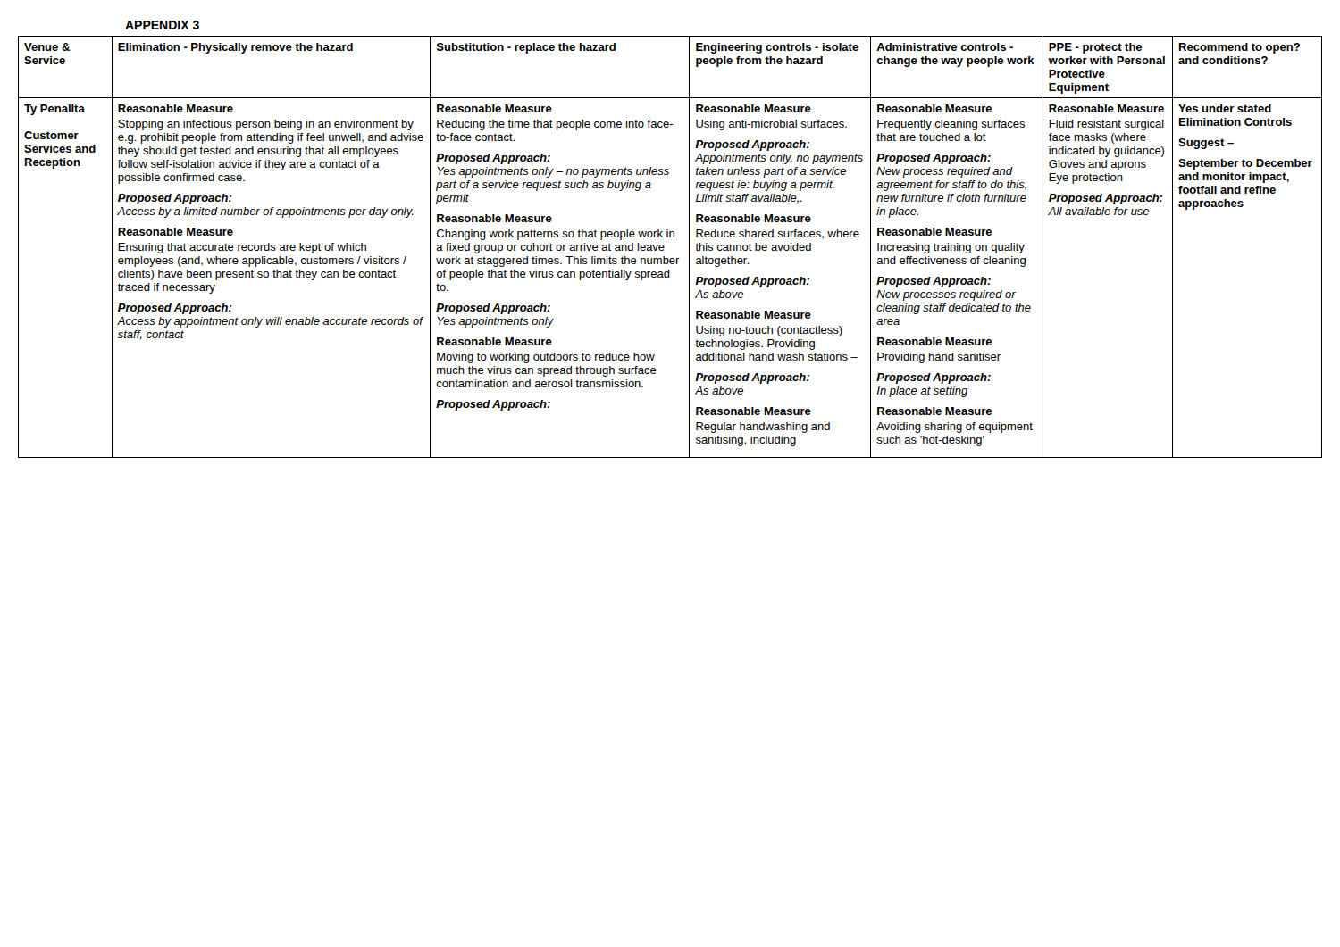APPENDIX 3
| Venue & Service | Elimination - Physically remove the hazard | Substitution - replace the hazard | Engineering controls - isolate people from the hazard | Administrative controls - change the way people work | PPE - protect the worker with Personal Protective Equipment | Recommend to open? and conditions? |
| --- | --- | --- | --- | --- | --- | --- |
| Ty Penallta Customer Services and Reception | Reasonable Measure Stopping an infectious person being in an environment by e.g. prohibit people from attending if feel unwell, and advise they should get tested and ensuring that all employees follow self-isolation advice if they are a contact of a possible confirmed case. Proposed Approach: Access by a limited number of appointments per day only. Reasonable Measure Ensuring that accurate records are kept of which employees (and, where applicable, customers / visitors / clients) have been present so that they can be contact traced if necessary Proposed Approach: Access by appointment only will enable accurate records of staff, contact | Reasonable Measure Reducing the time that people come into face-to-face contact. Proposed Approach: Yes appointments only – no payments unless part of a service request such as buying a permit Reasonable Measure Changing work patterns so that people work in a fixed group or cohort or arrive at and leave work at staggered times. This limits the number of people that the virus can potentially spread to. Proposed Approach: Yes appointments only Reasonable Measure Moving to working outdoors to reduce how much the virus can spread through surface contamination and aerosol transmission. Proposed Approach: | Reasonable Measure Using anti-microbial surfaces. Proposed Approach: Appointments only, no payments taken unless part of a service request ie: buying a permit. Llimit staff available,. Reasonable Measure Reduce shared surfaces, where this cannot be avoided altogether. Proposed Approach: As above Reasonable Measure Using no-touch (contactless) technologies. Providing additional hand wash stations – Proposed Approach: As above Reasonable Measure Regular handwashing and sanitising, including | Reasonable Measure Frequently cleaning surfaces that are touched a lot Proposed Approach: New process required and agreement for staff to do this, new furniture if cloth furniture in place. Reasonable Measure Increasing training on quality and effectiveness of cleaning Proposed Approach: New processes required or cleaning staff dedicated to the area Reasonable Measure Providing hand sanitiser Proposed Approach: In place at setting Reasonable Measure Avoiding sharing of equipment such as 'hot-desking' | Reasonable Measure Fluid resistant surgical face masks (where indicated by guidance) Gloves and aprons Eye protection Proposed Approach: All available for use | Yes under stated Elimination Controls Suggest – September to December and monitor impact, footfall and refine approaches |